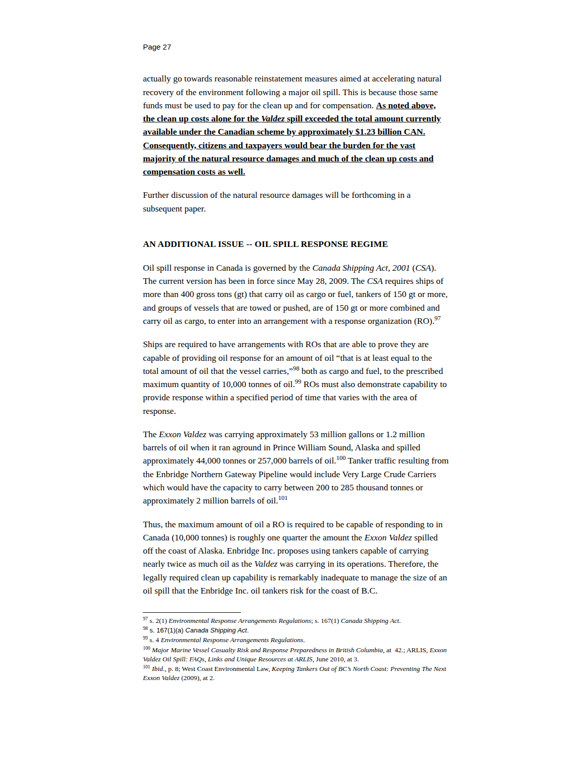Page 27
actually go towards reasonable reinstatement measures aimed at accelerating natural recovery of the environment following a major oil spill. This is because those same funds must be used to pay for the clean up and for compensation. As noted above, the clean up costs alone for the Valdez spill exceeded the total amount currently available under the Canadian scheme by approximately $1.23 billion CAN. Consequently, citizens and taxpayers would bear the burden for the vast majority of the natural resource damages and much of the clean up costs and compensation costs as well.
Further discussion of the natural resource damages will be forthcoming in a subsequent paper.
AN ADDITIONAL ISSUE -- OIL SPILL RESPONSE REGIME
Oil spill response in Canada is governed by the Canada Shipping Act, 2001 (CSA). The current version has been in force since May 28, 2009. The CSA requires ships of more than 400 gross tons (gt) that carry oil as cargo or fuel, tankers of 150 gt or more, and groups of vessels that are towed or pushed, are of 150 gt or more combined and carry oil as cargo, to enter into an arrangement with a response organization (RO).97
Ships are required to have arrangements with ROs that are able to prove they are capable of providing oil response for an amount of oil “that is at least equal to the total amount of oil that the vessel carries,”98 both as cargo and fuel, to the prescribed maximum quantity of 10,000 tonnes of oil.99 ROs must also demonstrate capability to provide response within a specified period of time that varies with the area of response.
The Exxon Valdez was carrying approximately 53 million gallons or 1.2 million barrels of oil when it ran aground in Prince William Sound, Alaska and spilled approximately 44,000 tonnes or 257,000 barrels of oil.100 Tanker traffic resulting from the Enbridge Northern Gateway Pipeline would include Very Large Crude Carriers which would have the capacity to carry between 200 to 285 thousand tonnes or approximately 2 million barrels of oil.101
Thus, the maximum amount of oil a RO is required to be capable of responding to in Canada (10,000 tonnes) is roughly one quarter the amount the Exxon Valdez spilled off the coast of Alaska. Enbridge Inc. proposes using tankers capable of carrying nearly twice as much oil as the Valdez was carrying in its operations. Therefore, the legally required clean up capability is remarkably inadequate to manage the size of an oil spill that the Enbridge Inc. oil tankers risk for the coast of B.C.
97 s. 2(1) Environmental Response Arrangements Regulations; s. 167(1) Canada Shipping Act.
98 s. 167(1)(a) Canada Shipping Act.
99 s. 4 Environmental Response Arrangements Regulations.
100 Major Marine Vessel Casualty Risk and Response Preparedness in British Columbia, at 42.; ARLIS, Exxon Valdez Oil Spill: FAQs, Links and Unique Resources at ARLIS, June 2010, at 3.
101 Ibid., p. 8; West Coast Environmental Law, Keeping Tankers Out of BC’s North Coast: Preventing The Next Exxon Valdez (2009), at 2.